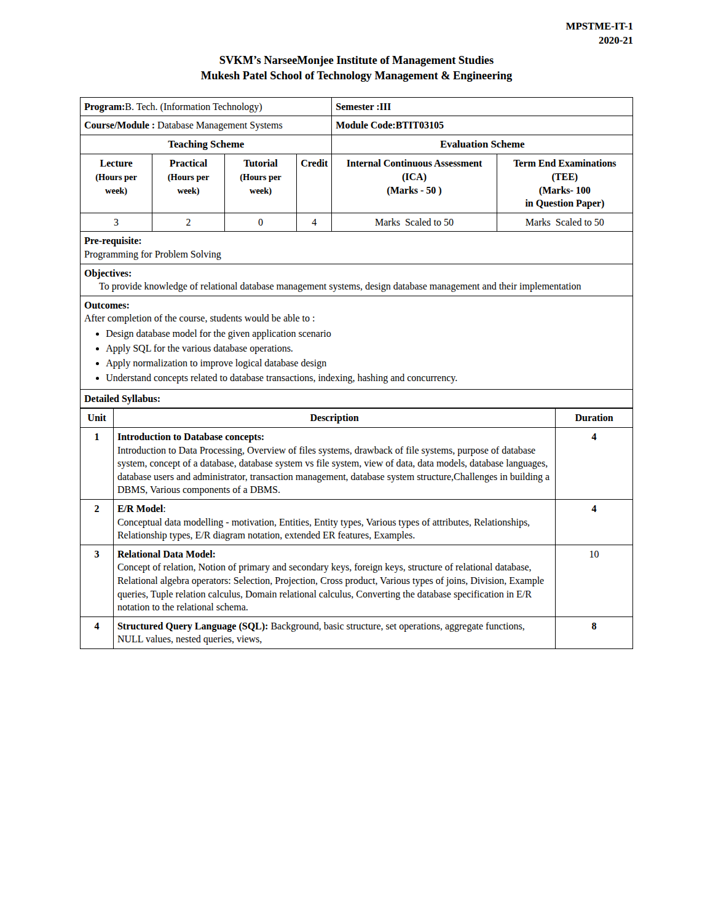MPSTME-IT-1
2020-21
SVKM’s NarseeMonjee Institute of Management Studies
Mukesh Patel School of Technology Management & Engineering
| Program: B. Tech. (Information Technology) | Semester :III |
| Course/Module : Database Management Systems | Module Code:BTIT03105 |
| Teaching Scheme | Evaluation Scheme |
| Lecture (Hours per week) | Practical (Hours per week) | Tutorial (Hours per week) | Credit | Internal Continuous Assessment (ICA) (Marks - 50 ) | Term End Examinations (TEE) (Marks- 100 in Question Paper) |
| 3 | 2 | 0 | 4 | Marks Scaled to 50 | Marks Scaled to 50 |
| Pre-requisite: Programming for Problem Solving |
| Objectives: To provide knowledge of relational database management systems, design database management and their implementation |
| Outcomes: After completion of the course, students would be able to : Design database model for the given application scenario Apply SQL for the various database operations. Apply normalization to improve logical database design Understand concepts related to database transactions, indexing, hashing and concurrency. |
| Detailed Syllabus: |
| Unit | Description | Duration |
| --- | --- | --- |
| 1 | Introduction to Database concepts: Introduction to Data Processing, Overview of files systems, drawback of file systems, purpose of database system, concept of a database, database system vs file system, view of data, data models, database languages, database users and administrator, transaction management, database system structure,Challenges in building a DBMS, Various components of a DBMS. | 4 |
| 2 | E/R Model : Conceptual data modelling - motivation, Entities, Entity types, Various types of attributes, Relationships, Relationship types, E/R diagram notation, extended ER features, Examples. | 4 |
| 3 | Relational Data Model: Concept of relation, Notion of primary and secondary keys, foreign keys, structure of relational database, Relational algebra operators: Selection, Projection, Cross product, Various types of joins, Division, Example queries, Tuple relation calculus, Domain relational calculus, Converting the database specification in E/R notation to the relational schema. | 10 |
| 4 | Structured Query Language (SQL): Background, basic structure, set operations, aggregate functions, NULL values, nested queries, views, | 8 |